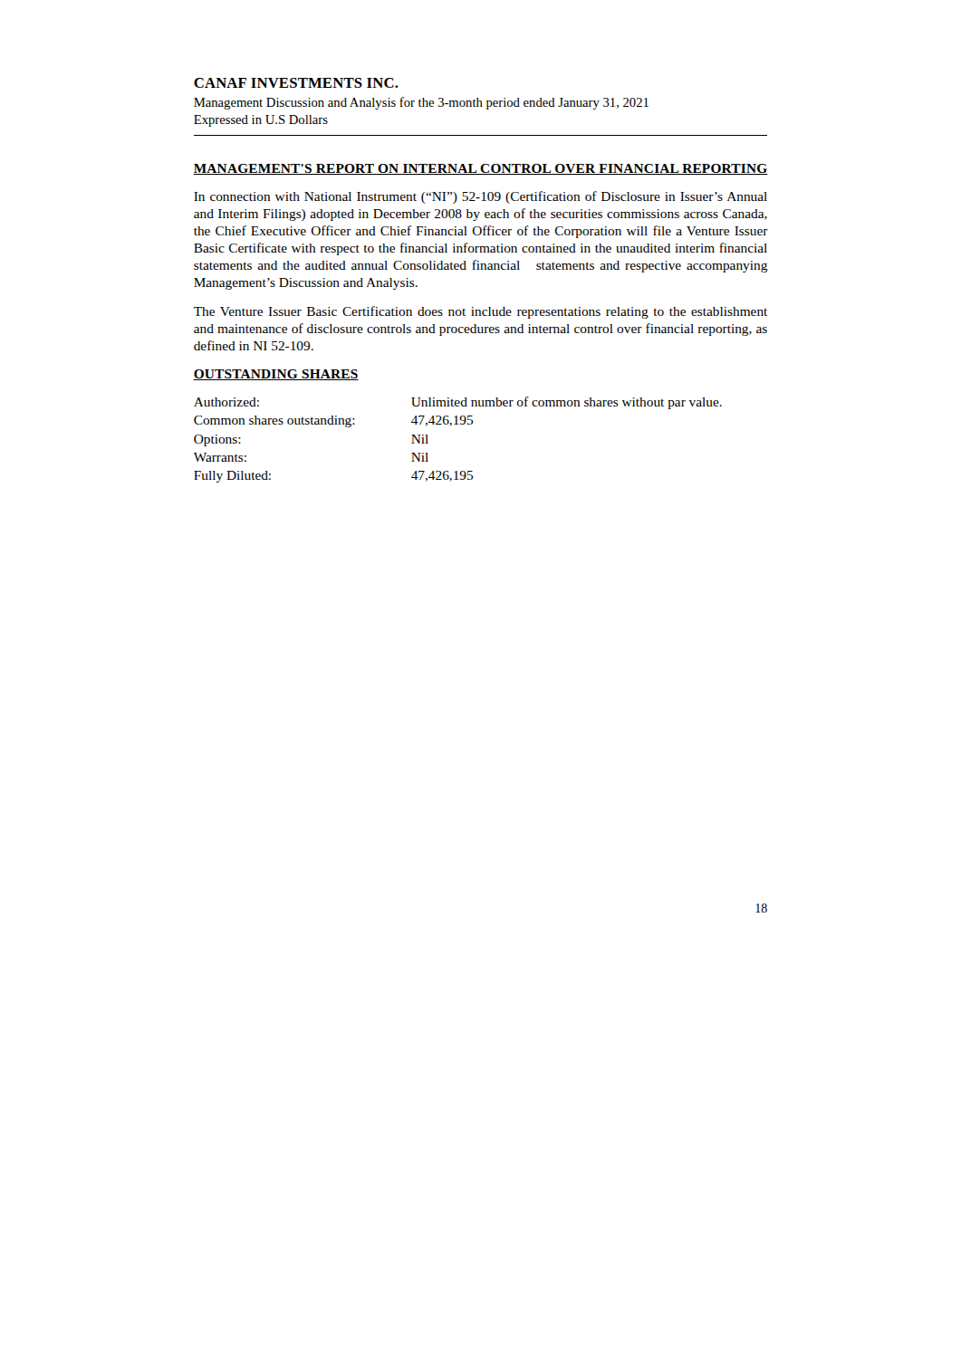CANAF INVESTMENTS INC.
Management Discussion and Analysis for the 3-month period ended January 31, 2021
Expressed in U.S Dollars
MANAGEMENT'S REPORT ON INTERNAL CONTROL OVER FINANCIAL REPORTING
In connection with National Instrument (“NI”) 52-109 (Certification of Disclosure in Issuer’s Annual and Interim Filings) adopted in December 2008 by each of the securities commissions across Canada, the Chief Executive Officer and Chief Financial Officer of the Corporation will file a Venture Issuer Basic Certificate with respect to the financial information contained in the unaudited interim financial statements and the audited annual Consolidated financial statements and respective accompanying Management’s Discussion and Analysis.
The Venture Issuer Basic Certification does not include representations relating to the establishment and maintenance of disclosure controls and procedures and internal control over financial reporting, as defined in NI 52-109.
OUTSTANDING SHARES
| Authorized: | Unlimited number of common shares without par value. |
| Common shares outstanding: | 47,426,195 |
| Options: | Nil |
| Warrants: | Nil |
| Fully Diluted: | 47,426,195 |
18